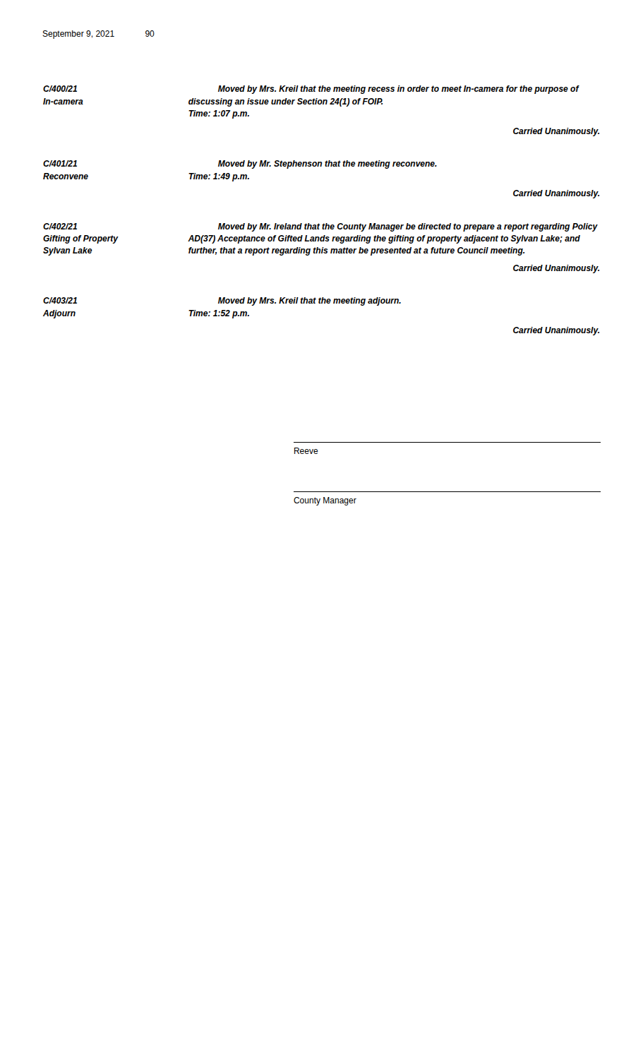September 9, 2021 90
| C/400/21 In-camera | Moved by Mrs. Kreil that the meeting recess in order to meet In-camera for the purpose of discussing an issue under Section 24(1) of FOIP. Time: 1:07 p.m. Carried Unanimously. |
| C/401/21 Reconvene | Moved by Mr. Stephenson that the meeting reconvene. Time: 1:49 p.m. Carried Unanimously. |
| C/402/21 Gifting of Property Sylvan Lake | Moved by Mr. Ireland that the County Manager be directed to prepare a report regarding Policy AD(37) Acceptance of Gifted Lands regarding the gifting of property adjacent to Sylvan Lake; and further, that a report regarding this matter be presented at a future Council meeting. Carried Unanimously. |
| C/403/21 Adjourn | Moved by Mrs. Kreil that the meeting adjourn. Time: 1:52 p.m. Carried Unanimously. |
Reeve
County Manager